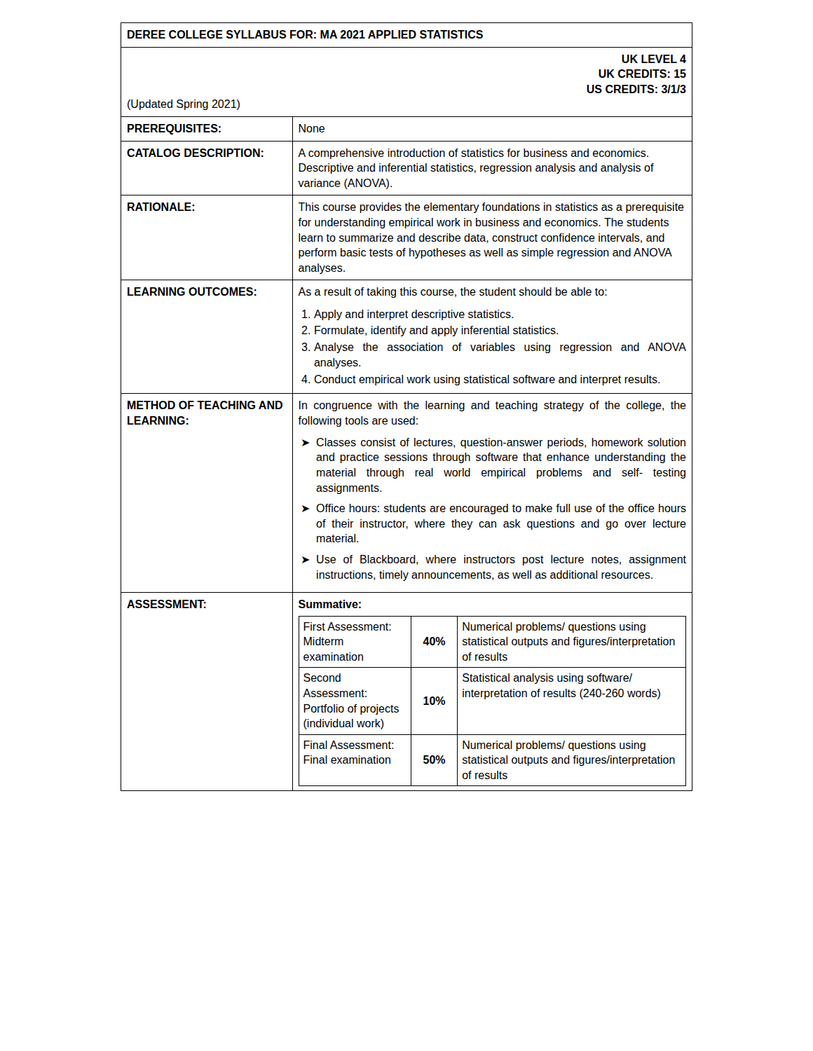| DEREE COLLEGE SYLLABUS FOR: MA 2021 APPLIED STATISTICS |
| UK LEVEL 4 UK CREDITS: 15 US CREDITS: 3/1/3 (Updated Spring 2021) |
| PREREQUISITES: | None |
| CATALOG DESCRIPTION: | A comprehensive introduction of statistics for business and economics. Descriptive and inferential statistics, regression analysis and analysis of variance (ANOVA). |
| RATIONALE: | This course provides the elementary foundations in statistics as a prerequisite for understanding empirical work in business and economics. The students learn to summarize and describe data, construct confidence intervals, and perform basic tests of hypotheses as well as simple regression and ANOVA analyses. |
| LEARNING OUTCOMES: | As a result of taking this course, the student should be able to: Apply and interpret descriptive statistics. Formulate, identify and apply inferential statistics. Analyse the association of variables using regression and ANOVA analyses. Conduct empirical work using statistical software and interpret results. |
| METHOD OF TEACHING AND LEARNING: | In congruence with the learning and teaching strategy of the college, the following tools are used: Classes consist of lectures, question-answer periods, homework solution and practice sessions through software that enhance understanding the material through real world empirical problems and self- testing assignments. Office hours: students are encouraged to make full use of the office hours of their instructor, where they can ask questions and go over lecture material. Use of Blackboard, where instructors post lecture notes, assignment instructions, timely announcements, as well as additional resources. |
| ASSESSMENT: | Summative: / First Assessment: Midterm examination / 40% / Numerical problems/ questions using statistical outputs and figures/interpretation of results / / Second Assessment: Portfolio of projects (individual work) / 10% / Statistical analysis using software/ interpretation of results (240-260 words) / / Final Assessment: Final examination / 50% / Numerical problems/ questions using statistical outputs and figures/interpretation of results / |